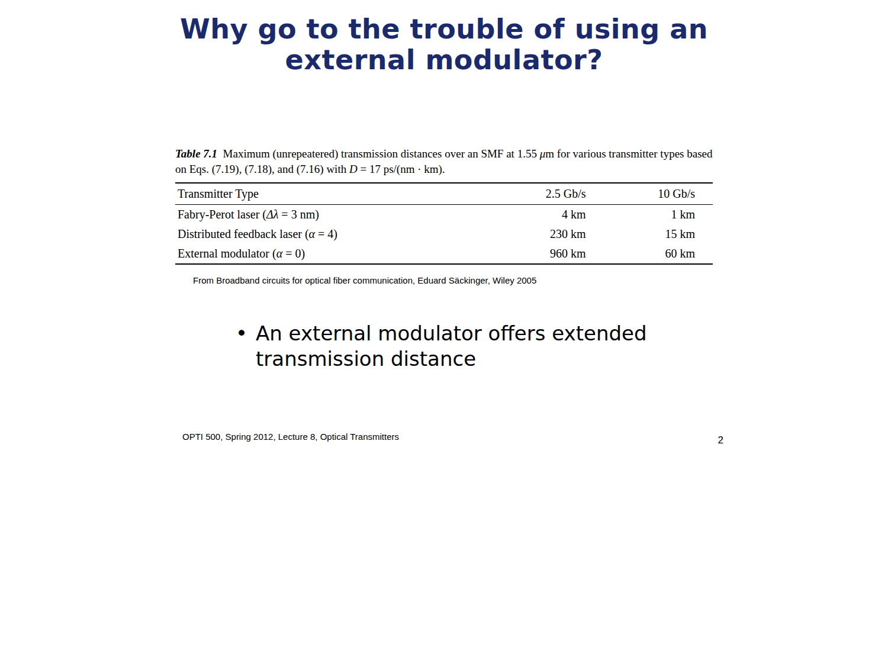Why go to the trouble of using an external modulator?
Table 7.1 Maximum (unrepeatered) transmission distances over an SMF at 1.55 μm for various transmitter types based on Eqs. (7.19), (7.18), and (7.16) with D = 17 ps/(nm · km).
| Transmitter Type | 2.5 Gb/s | 10 Gb/s |
| --- | --- | --- |
| Fabry-Perot laser ( Δλ = 3 nm) | 4 km | 1 km |
| Distributed feedback laser ( α = 4) | 230 km | 15 km |
| External modulator ( α = 0) | 960 km | 60 km |
From Broadband circuits for optical fiber communication, Eduard Säckinger, Wiley 2005
An external modulator offers extended transmission distance
OPTI 500, Spring 2012, Lecture 8, Optical Transmitters
2